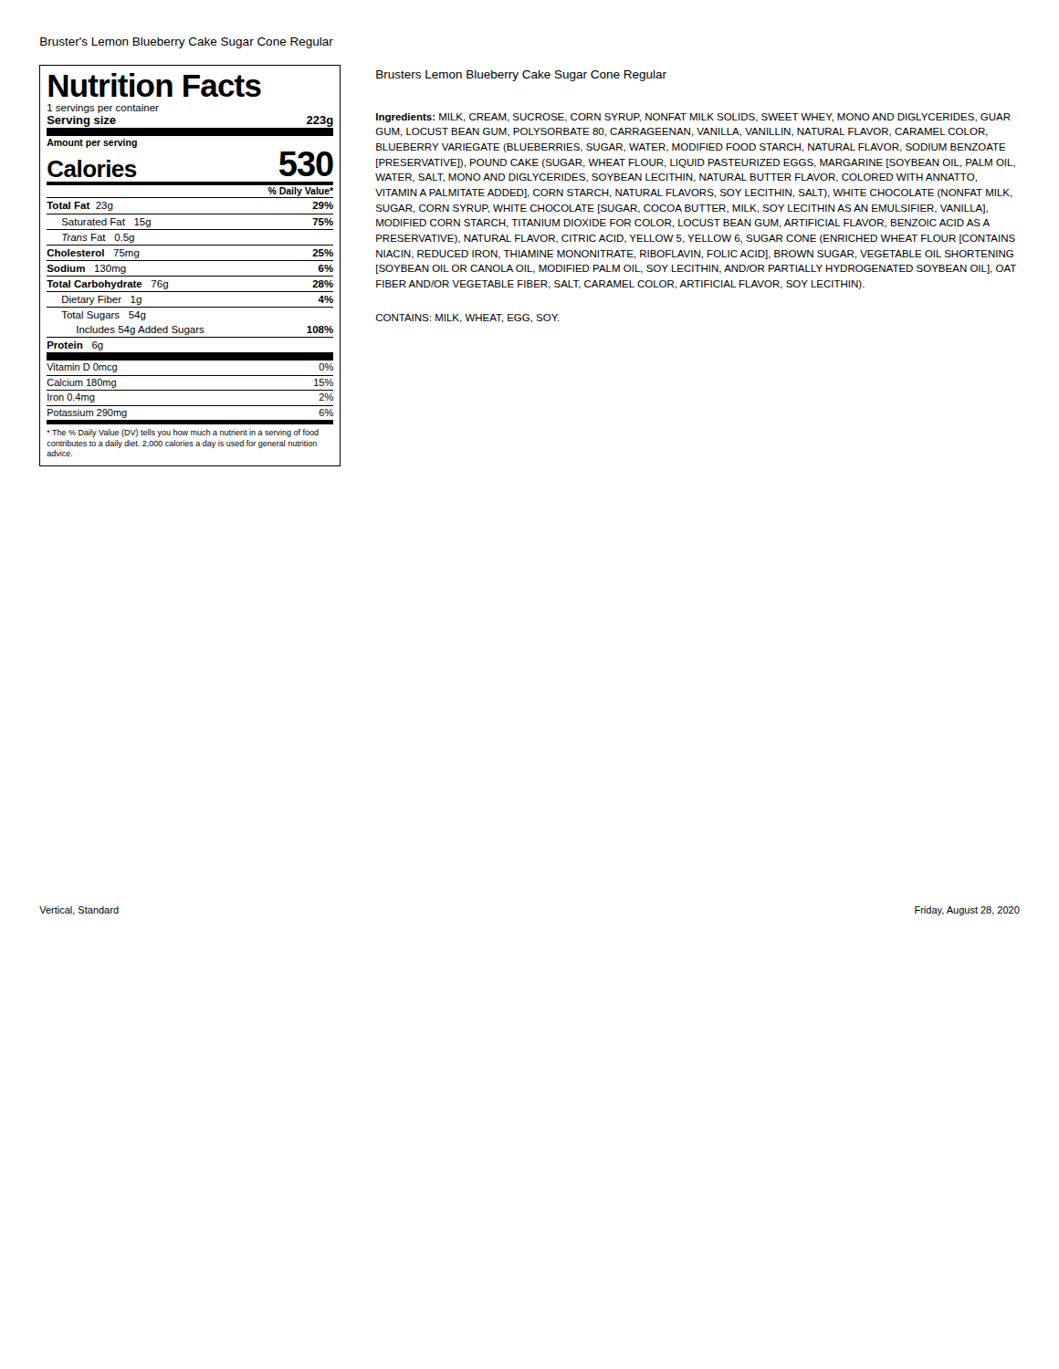Bruster's Lemon Blueberry Cake Sugar Cone Regular
Nutrition Facts
1 servings per container
Serving size 223g
Amount per serving
Calories 530
% Daily Value*
Total Fat 23g 29%
Saturated Fat 15g 75%
Trans Fat 0.5g
Cholesterol 75mg 25%
Sodium 130mg 6%
Total Carbohydrate 76g 28%
Dietary Fiber 1g 4%
Total Sugars 54g
Includes 54g Added Sugars 108%
Protein 6g
Vitamin D 0mcg 0%
Calcium 180mg 15%
Iron 0.4mg 2%
Potassium 290mg 6%
* The % Daily Value (DV) tells you how much a nutrient in a serving of food contributes to a daily diet. 2,000 calories a day is used for general nutrition advice.
Brusters Lemon Blueberry Cake Sugar Cone Regular
Ingredients: MILK, CREAM, SUCROSE, CORN SYRUP, NONFAT MILK SOLIDS, SWEET WHEY, MONO AND DIGLYCERIDES, GUAR GUM, LOCUST BEAN GUM, POLYSORBATE 80, CARRAGEENAN, VANILLA, VANILLIN, NATURAL FLAVOR, CARAMEL COLOR, BLUEBERRY VARIEGATE (BLUEBERRIES, SUGAR, WATER, MODIFIED FOOD STARCH, NATURAL FLAVOR, SODIUM BENZOATE [PRESERVATIVE]), POUND CAKE (SUGAR, WHEAT FLOUR, LIQUID PASTEURIZED EGGS, MARGARINE [SOYBEAN OIL, PALM OIL, WATER, SALT, MONO AND DIGLYCERIDES, SOYBEAN LECITHIN, NATURAL BUTTER FLAVOR, COLORED WITH ANNATTO, VITAMIN A PALMITATE ADDED], CORN STARCH, NATURAL FLAVORS, SOY LECITHIN, SALT), WHITE CHOCOLATE (NONFAT MILK, SUGAR, CORN SYRUP, WHITE CHOCOLATE [SUGAR, COCOA BUTTER, MILK, SOY LECITHIN AS AN EMULSIFIER, VANILLA], MODIFIED CORN STARCH, TITANIUM DIOXIDE FOR COLOR, LOCUST BEAN GUM, ARTIFICIAL FLAVOR, BENZOIC ACID AS A PRESERVATIVE), NATURAL FLAVOR, CITRIC ACID, YELLOW 5, YELLOW 6, SUGAR CONE (ENRICHED WHEAT FLOUR [CONTAINS NIACIN, REDUCED IRON, THIAMINE MONONITRATE, RIBOFLAVIN, FOLIC ACID], BROWN SUGAR, VEGETABLE OIL SHORTENING [SOYBEAN OIL OR CANOLA OIL, MODIFIED PALM OIL, SOY LECITHIN, AND/OR PARTIALLY HYDROGENATED SOYBEAN OIL], OAT FIBER AND/OR VEGETABLE FIBER, SALT, CARAMEL COLOR, ARTIFICIAL FLAVOR, SOY LECITHIN).
CONTAINS: MILK, WHEAT, EGG, SOY.
Vertical, Standard Friday, August 28, 2020